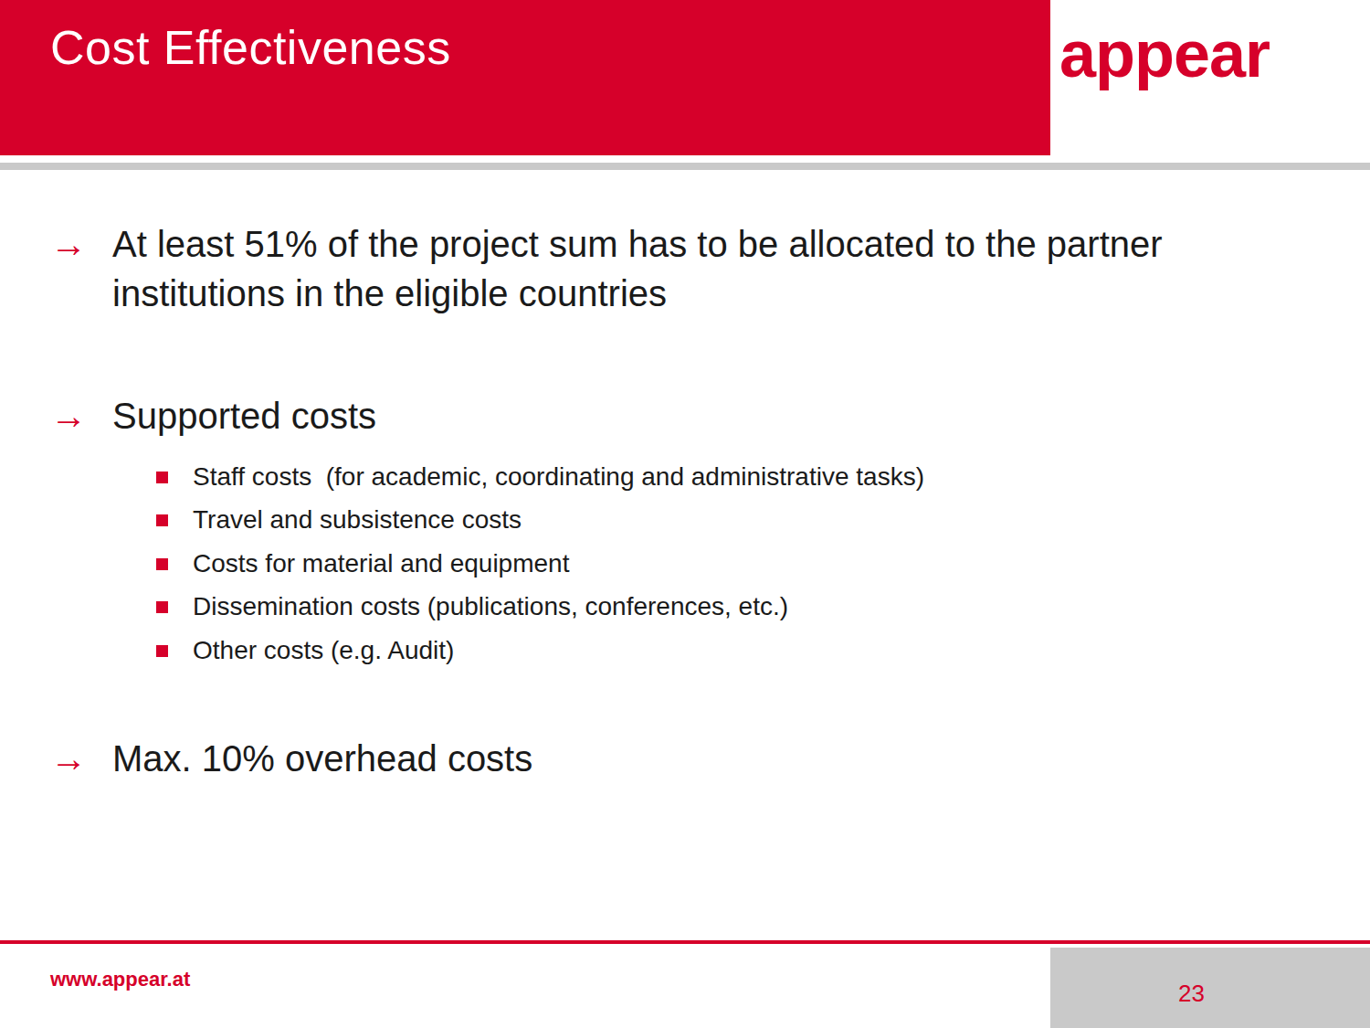Cost Effectiveness
appear
At least 51% of the project sum has to be allocated to the partner institutions in the eligible countries
Supported costs
Staff costs (for academic, coordinating and administrative tasks)
Travel and subsistence costs
Costs for material and equipment
Dissemination costs (publications, conferences, etc.)
Other costs (e.g. Audit)
Max. 10% overhead costs
www.appear.at
23